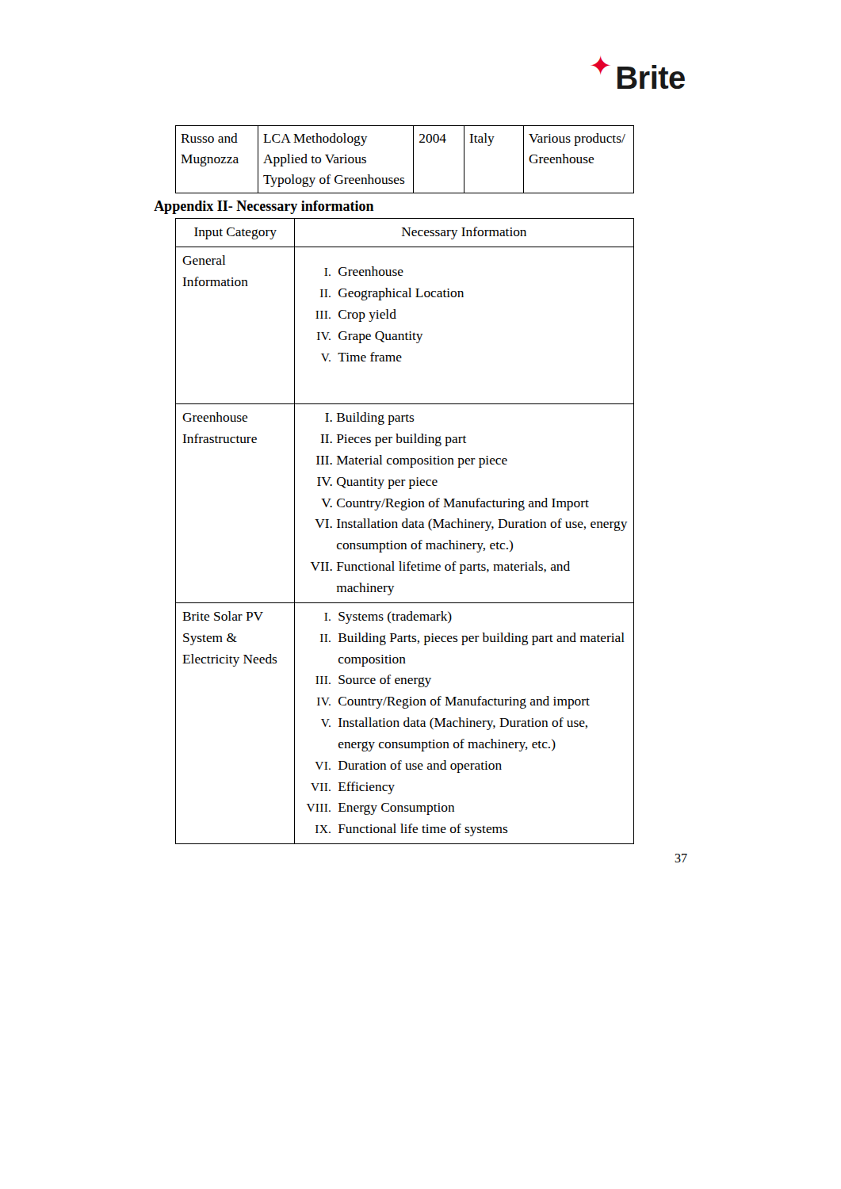✦Brite
| Russo and Mugnozza | LCA Methodology Applied to Various Typology of Greenhouses | 2004 | Italy | Various products/ Greenhouse |
Appendix II- Necessary information
| Input Category | Necessary Information |
| --- | --- |
| General Information | I. Greenhouse II. Geographical Location III. Crop yield IV. Grape Quantity V. Time frame |
| Greenhouse Infrastructure | Building parts Pieces per building part Material composition per piece Quantity per piece Country/Region of Manufacturing and Import Installation data (Machinery, Duration of use, energy consumption of machinery, etc.) Functional lifetime of parts, materials, and machinery |
| Brite Solar PV System & Electricity Needs | I. Systems (trademark) II. Building Parts, pieces per building part and material composition III. Source of energy IV. Country/Region of Manufacturing and import V. Installation data (Machinery, Duration of use, energy consumption of machinery, etc.) VI. Duration of use and operation VII. Efficiency VIII. Energy Consumption IX. Functional life time of systems |
37